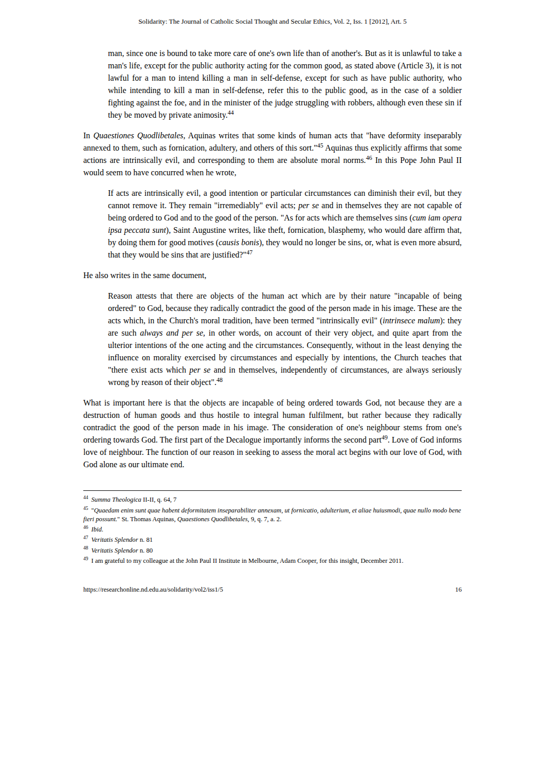Solidarity: The Journal of Catholic Social Thought and Secular Ethics, Vol. 2, Iss. 1 [2012], Art. 5
man, since one is bound to take more care of one's own life than of another's. But as it is unlawful to take a man's life, except for the public authority acting for the common good, as stated above (Article 3), it is not lawful for a man to intend killing a man in self-defense, except for such as have public authority, who while intending to kill a man in self-defense, refer this to the public good, as in the case of a soldier fighting against the foe, and in the minister of the judge struggling with robbers, although even these sin if they be moved by private animosity.44
In Quaestiones Quodlibetales, Aquinas writes that some kinds of human acts that "have deformity inseparably annexed to them, such as fornication, adultery, and others of this sort."45 Aquinas thus explicitly affirms that some actions are intrinsically evil, and corresponding to them are absolute moral norms.46 In this Pope John Paul II would seem to have concurred when he wrote,
If acts are intrinsically evil, a good intention or particular circumstances can diminish their evil, but they cannot remove it. They remain "irremediably" evil acts; per se and in themselves they are not capable of being ordered to God and to the good of the person. "As for acts which are themselves sins (cum iam opera ipsa peccata sunt), Saint Augustine writes, like theft, fornication, blasphemy, who would dare affirm that, by doing them for good motives (causis bonis), they would no longer be sins, or, what is even more absurd, that they would be sins that are justified?"47
He also writes in the same document,
Reason attests that there are objects of the human act which are by their nature "incapable of being ordered" to God, because they radically contradict the good of the person made in his image. These are the acts which, in the Church's moral tradition, have been termed "intrinsically evil" (intrinsece malum): they are such always and per se, in other words, on account of their very object, and quite apart from the ulterior intentions of the one acting and the circumstances. Consequently, without in the least denying the influence on morality exercised by circumstances and especially by intentions, the Church teaches that "there exist acts which per se and in themselves, independently of circumstances, are always seriously wrong by reason of their object".48
What is important here is that the objects are incapable of being ordered towards God, not because they are a destruction of human goods and thus hostile to integral human fulfilment, but rather because they radically contradict the good of the person made in his image. The consideration of one's neighbour stems from one's ordering towards God. The first part of the Decalogue importantly informs the second part49. Love of God informs love of neighbour. The function of our reason in seeking to assess the moral act begins with our love of God, with God alone as our ultimate end.
44 Summa Theologica II-II, q. 64, 7
45 "Quaedam enim sunt quae habent deformitatem inseparabiliter annexam, ut fornicatio, adulterium, et aliae huiusmodi, quae nullo modo bene fieri possunt." St. Thomas Aquinas, Quaestiones Quodlibetales, 9, q. 7, a. 2.
46 Ibid.
47 Veritatis Splendor n. 81
48 Veritatis Splendor n. 80
49 I am grateful to my colleague at the John Paul II Institute in Melbourne, Adam Cooper, for this insight, December 2011.
https://researchonline.nd.edu.au/solidarity/vol2/iss1/5 16